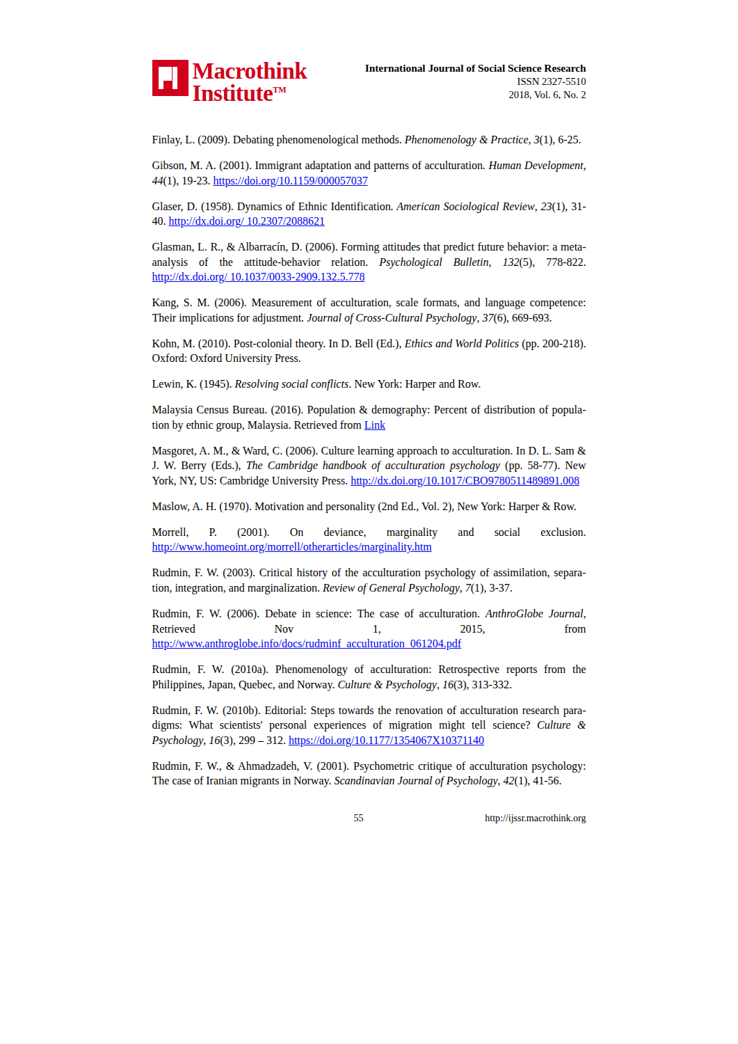Macrothink InstituteTM
International Journal of Social Science Research
ISSN 2327-5510
2018, Vol. 6, No. 2
Finlay, L. (2009). Debating phenomenological methods. Phenomenology & Practice, 3(1), 6-25.
Gibson, M. A. (2001). Immigrant adaptation and patterns of acculturation. Human Development, 44(1), 19-23. https://doi.org/10.1159/000057037
Glaser, D. (1958). Dynamics of Ethnic Identification. American Sociological Review, 23(1), 31-40. http://dx.doi.org/ 10.2307/2088621
Glasman, L. R., & Albarracín, D. (2006). Forming attitudes that predict future behavior: a meta-analysis of the attitude-behavior relation. Psychological Bulletin, 132(5), 778-822. http://dx.doi.org/ 10.1037/0033-2909.132.5.778
Kang, S. M. (2006). Measurement of acculturation, scale formats, and language competence: Their implications for adjustment. Journal of Cross-Cultural Psychology, 37(6), 669-693.
Kohn, M. (2010). Post-colonial theory. In D. Bell (Ed.), Ethics and World Politics (pp. 200-218). Oxford: Oxford University Press.
Lewin, K. (1945). Resolving social conflicts. New York: Harper and Row.
Malaysia Census Bureau. (2016). Population & demography: Percent of distribution of population by ethnic group, Malaysia. Retrieved from Link
Masgoret, A. M., & Ward, C. (2006). Culture learning approach to acculturation. In D. L. Sam & J. W. Berry (Eds.), The Cambridge handbook of acculturation psychology (pp. 58-77). New York, NY, US: Cambridge University Press. http://dx.doi.org/10.1017/CBO9780511489891.008
Maslow, A. H. (1970). Motivation and personality (2nd Ed., Vol. 2), New York: Harper & Row.
Morrell, P. (2001). On deviance, marginality and social exclusion. http://www.homeoint.org/morrell/otherarticles/marginality.htm
Rudmin, F. W. (2003). Critical history of the acculturation psychology of assimilation, separation, integration, and marginalization. Review of General Psychology, 7(1), 3-37.
Rudmin, F. W. (2006). Debate in science: The case of acculturation. AnthroGlobe Journal, Retrieved Nov 1, 2015, from http://www.anthroglobe.info/docs/rudminf_acculturation_061204.pdf
Rudmin, F. W. (2010a). Phenomenology of acculturation: Retrospective reports from the Philippines, Japan, Quebec, and Norway. Culture & Psychology, 16(3), 313-332.
Rudmin, F. W. (2010b). Editorial: Steps towards the renovation of acculturation research paradigms: What scientists' personal experiences of migration might tell science? Culture & Psychology, 16(3), 299 – 312. https://doi.org/10.1177/1354067X10371140
Rudmin, F. W., & Ahmadzadeh, V. (2001). Psychometric critique of acculturation psychology: The case of Iranian migrants in Norway. Scandinavian Journal of Psychology, 42(1), 41-56.
55
http://ijssr.macrothink.org